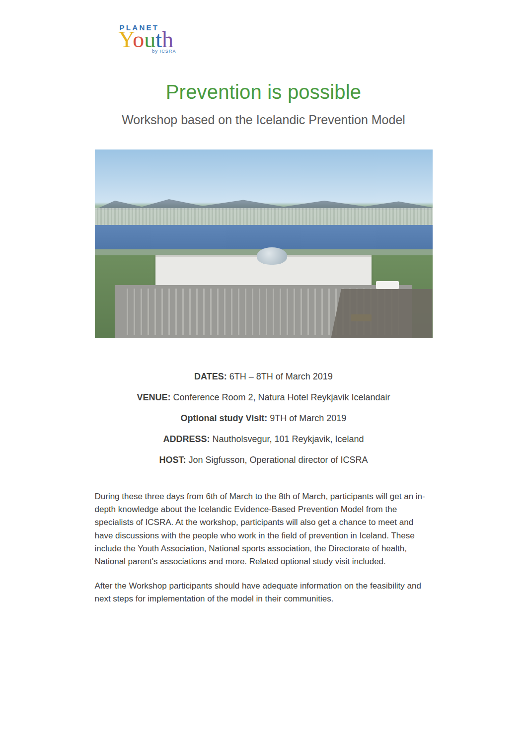PLANET
Youth
by ICSRA
Prevention is possible
Workshop based on the Icelandic Prevention Model
DATES: 6TH – 8TH of March 2019
VENUE: Conference Room 2, Natura Hotel Reykjavik Icelandair
Optional study Visit: 9TH of March 2019
ADDRESS: Nautholsvegur, 101 Reykjavik, Iceland
HOST: Jon Sigfusson, Operational director of ICSRA
During these three days from 6th of March to the 8th of March, participants will get an in-depth knowledge about the Icelandic Evidence-Based Prevention Model from the specialists of ICSRA. At the workshop, participants will also get a chance to meet and have discussions with the people who work in the field of prevention in Iceland. These include the Youth Association, National sports association, the Directorate of health, National parent's associations and more. Related optional study visit included.
After the Workshop participants should have adequate information on the feasibility and next steps for implementation of the model in their communities.